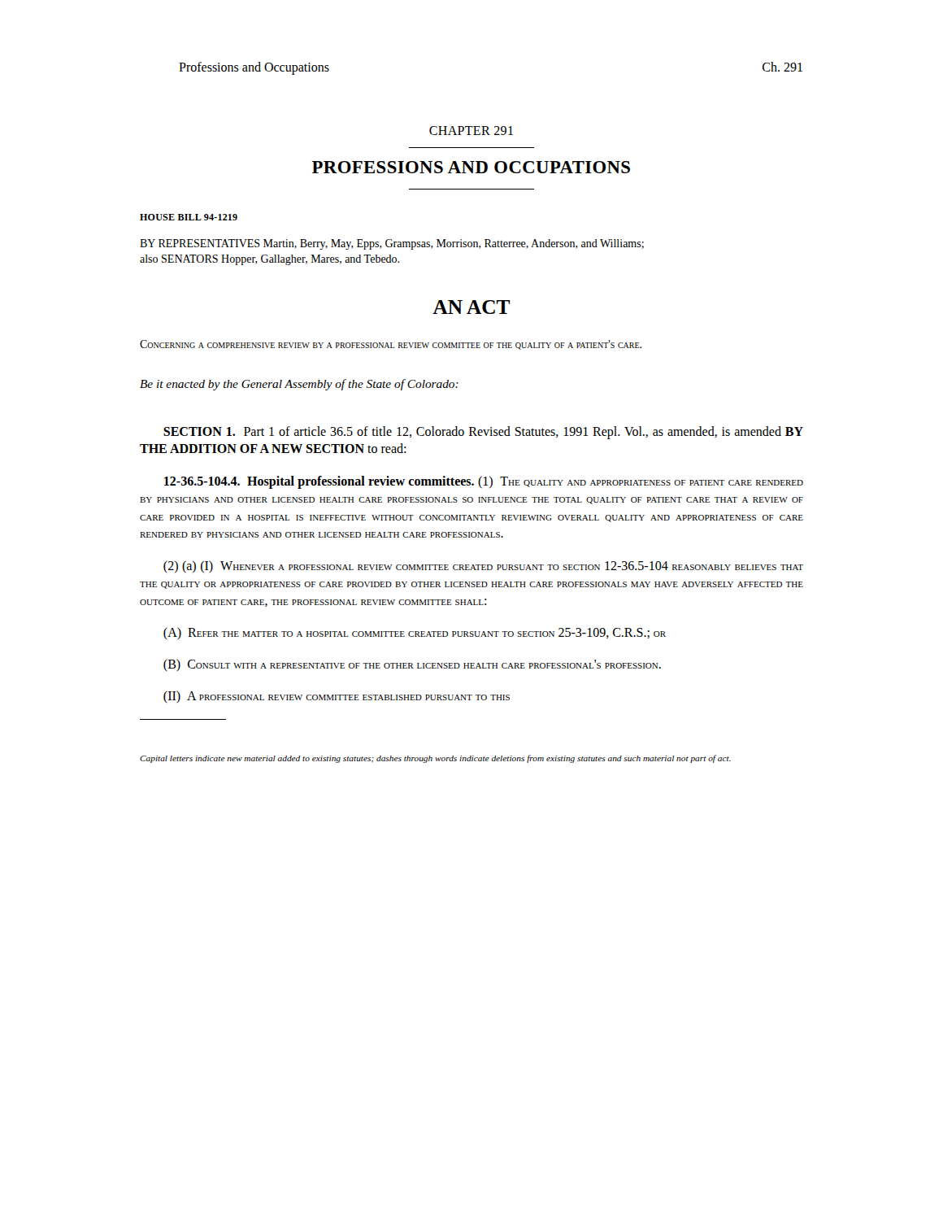Professions and Occupations Ch. 291
CHAPTER 291
PROFESSIONS AND OCCUPATIONS
HOUSE BILL 94-1219
BY REPRESENTATIVES Martin, Berry, May, Epps, Grampsas, Morrison, Ratterree, Anderson, and Williams;
also SENATORS Hopper, Gallagher, Mares, and Tebedo.
AN ACT
Concerning a comprehensive review by a professional review committee of the quality of a patient's care.
Be it enacted by the General Assembly of the State of Colorado:
SECTION 1. Part 1 of article 36.5 of title 12, Colorado Revised Statutes, 1991 Repl. Vol., as amended, is amended BY THE ADDITION OF A NEW SECTION to read:
12-36.5-104.4. Hospital professional review committees. (1) The quality and appropriateness of patient care rendered by physicians and other licensed health care professionals so influence the total quality of patient care that a review of care provided in a hospital is ineffective without concomitantly reviewing overall quality and appropriateness of care rendered by physicians and other licensed health care professionals.
(2) (a) (I) Whenever a professional review committee created pursuant to section 12-36.5-104 reasonably believes that the quality or appropriateness of care provided by other licensed health care professionals may have adversely affected the outcome of patient care, the professional review committee shall:
(A) Refer the matter to a hospital committee created pursuant to section 25-3-109, C.R.S.; or
(B) Consult with a representative of the other licensed health care professional's profession.
(II) A professional review committee established pursuant to this
Capital letters indicate new material added to existing statutes; dashes through words indicate deletions from existing statutes and such material not part of act.